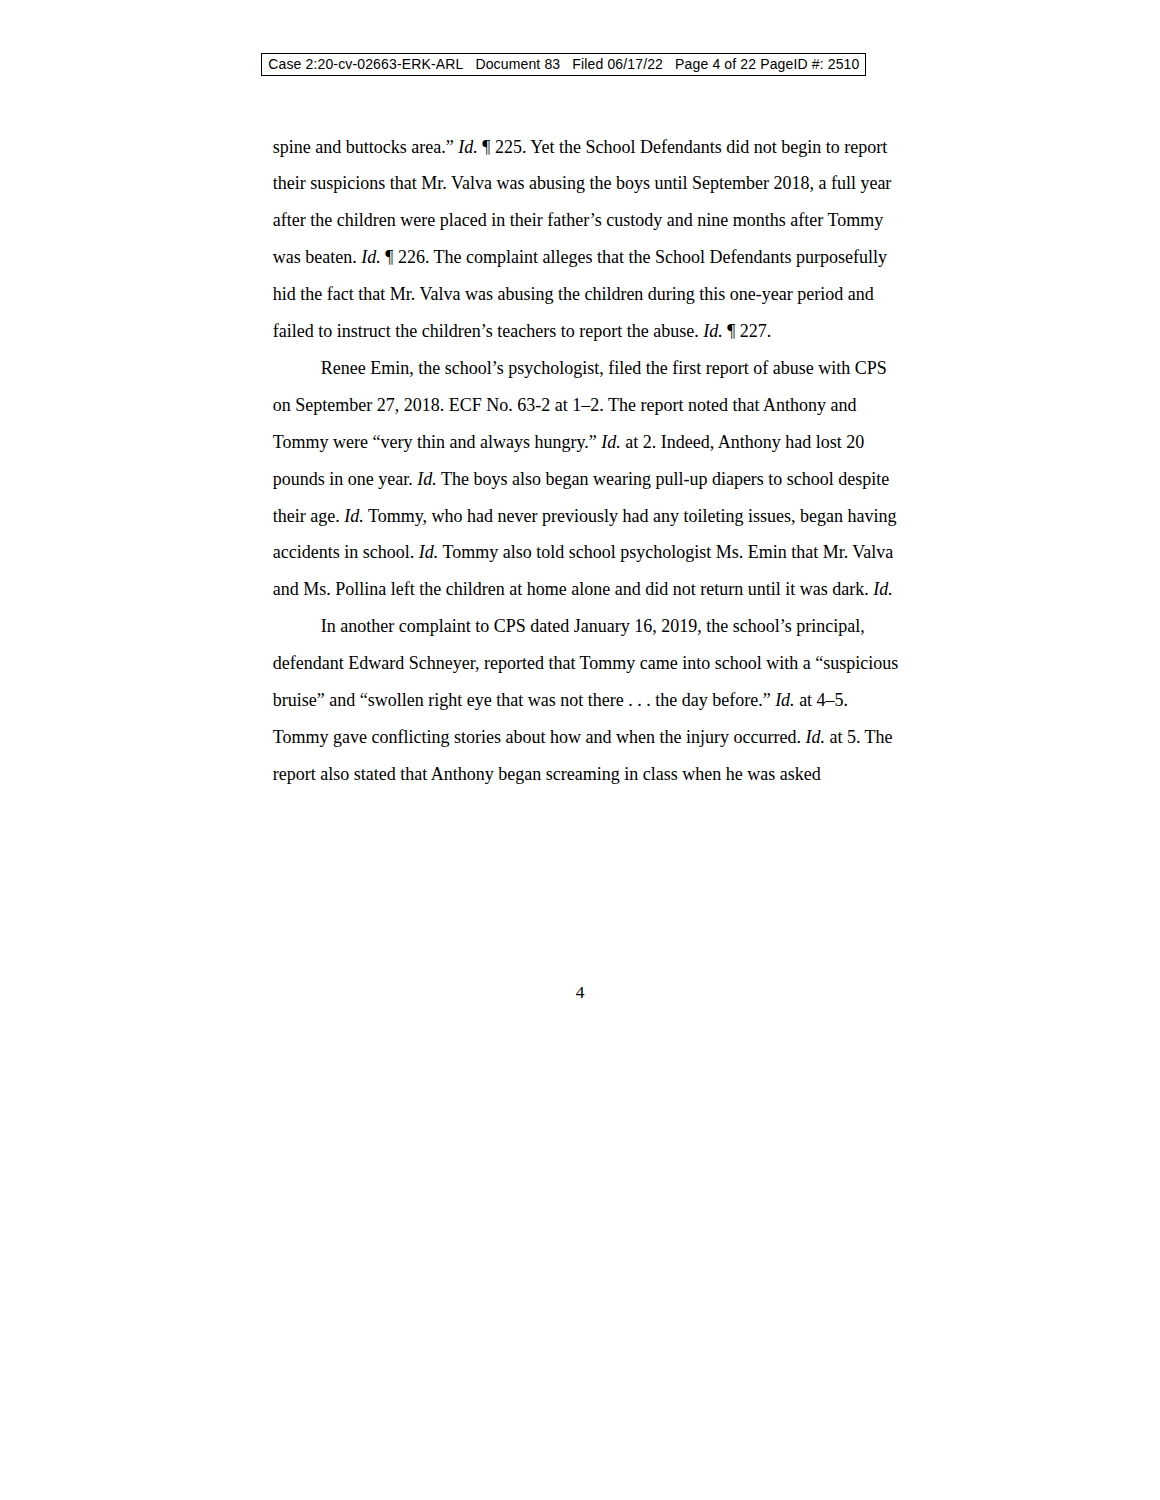Case 2:20-cv-02663-ERK-ARL Document 83 Filed 06/17/22 Page 4 of 22 PageID #: 2510
spine and buttocks area.” Id. ¶ 225. Yet the School Defendants did not begin to report their suspicions that Mr. Valva was abusing the boys until September 2018, a full year after the children were placed in their father’s custody and nine months after Tommy was beaten. Id. ¶ 226. The complaint alleges that the School Defendants purposefully hid the fact that Mr. Valva was abusing the children during this one-year period and failed to instruct the children’s teachers to report the abuse. Id. ¶ 227.
Renee Emin, the school’s psychologist, filed the first report of abuse with CPS on September 27, 2018. ECF No. 63-2 at 1–2. The report noted that Anthony and Tommy were “very thin and always hungry.” Id. at 2. Indeed, Anthony had lost 20 pounds in one year. Id. The boys also began wearing pull-up diapers to school despite their age. Id. Tommy, who had never previously had any toileting issues, began having accidents in school. Id. Tommy also told school psychologist Ms. Emin that Mr. Valva and Ms. Pollina left the children at home alone and did not return until it was dark. Id.
In another complaint to CPS dated January 16, 2019, the school’s principal, defendant Edward Schneyer, reported that Tommy came into school with a “suspicious bruise” and “swollen right eye that was not there . . . the day before.” Id. at 4–5. Tommy gave conflicting stories about how and when the injury occurred. Id. at 5. The report also stated that Anthony began screaming in class when he was asked
4